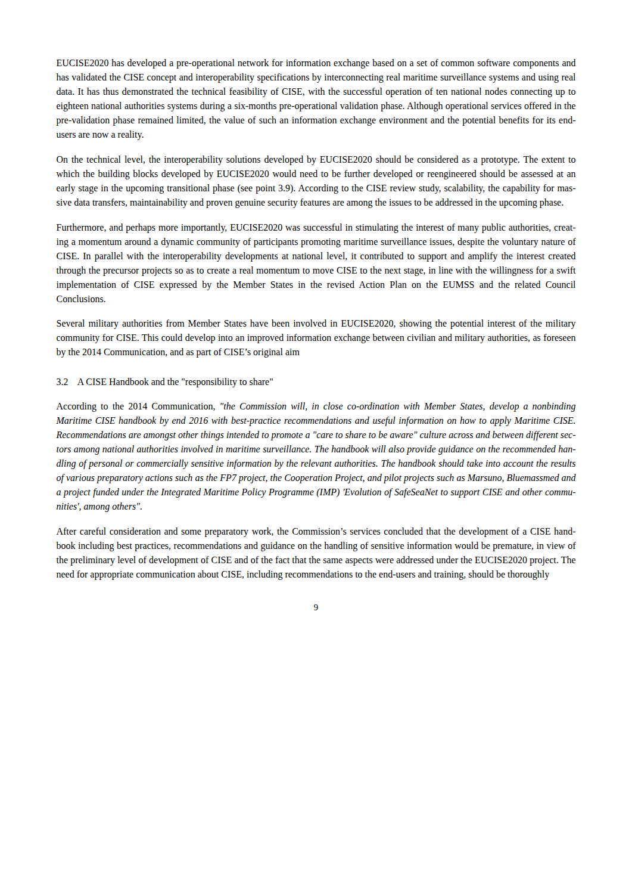EUCISE2020 has developed a pre-operational network for information exchange based on a set of common software components and has validated the CISE concept and interoperability specifications by interconnecting real maritime surveillance systems and using real data. It has thus demonstrated the technical feasibility of CISE, with the successful operation of ten national nodes connecting up to eighteen national authorities systems during a six-months pre-operational validation phase. Although operational services offered in the pre-validation phase remained limited, the value of such an information exchange environment and the potential benefits for its end-users are now a reality.
On the technical level, the interoperability solutions developed by EUCISE2020 should be considered as a prototype. The extent to which the building blocks developed by EUCISE2020 would need to be further developed or reengineered should be assessed at an early stage in the upcoming transitional phase (see point 3.9). According to the CISE review study, scalability, the capability for massive data transfers, maintainability and proven genuine security features are among the issues to be addressed in the upcoming phase.
Furthermore, and perhaps more importantly, EUCISE2020 was successful in stimulating the interest of many public authorities, creating a momentum around a dynamic community of participants promoting maritime surveillance issues, despite the voluntary nature of CISE. In parallel with the interoperability developments at national level, it contributed to support and amplify the interest created through the precursor projects so as to create a real momentum to move CISE to the next stage, in line with the willingness for a swift implementation of CISE expressed by the Member States in the revised Action Plan on the EUMSS and the related Council Conclusions.
Several military authorities from Member States have been involved in EUCISE2020, showing the potential interest of the military community for CISE. This could develop into an improved information exchange between civilian and military authorities, as foreseen by the 2014 Communication, and as part of CISE’s original aim
3.2 A CISE Handbook and the "responsibility to share"
According to the 2014 Communication, "the Commission will, in close co-ordination with Member States, develop a nonbinding Maritime CISE handbook by end 2016 with best-practice recommendations and useful information on how to apply Maritime CISE. Recommendations are amongst other things intended to promote a "care to share to be aware" culture across and between different sectors among national authorities involved in maritime surveillance. The handbook will also provide guidance on the recommended handling of personal or commercially sensitive information by the relevant authorities. The handbook should take into account the results of various preparatory actions such as the FP7 project, the Cooperation Project, and pilot projects such as Marsuno, Bluemassmed and a project funded under the Integrated Maritime Policy Programme (IMP) 'Evolution of SafeSeaNet to support CISE and other communities', among others".
After careful consideration and some preparatory work, the Commission’s services concluded that the development of a CISE handbook including best practices, recommendations and guidance on the handling of sensitive information would be premature, in view of the preliminary level of development of CISE and of the fact that the same aspects were addressed under the EUCISE2020 project. The need for appropriate communication about CISE, including recommendations to the end-users and training, should be thoroughly
9